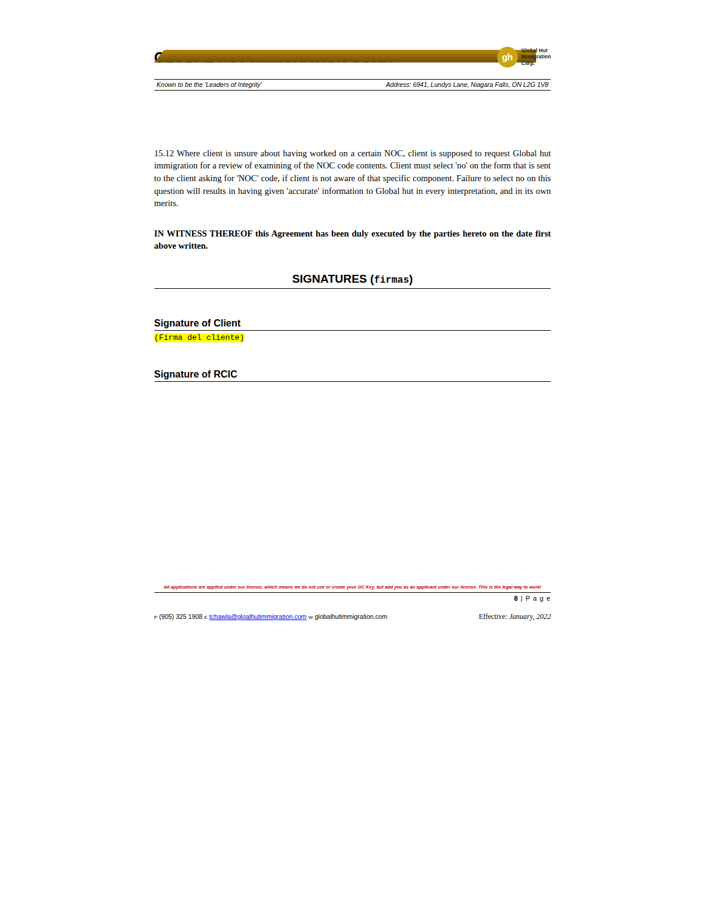gh
Global Hut
Immigration
Corp.
GLOBAL HUT IMMIGRATION CORP.
Known to be the ‘Leaders of Integrity’ Address: 6941, Lundys Lane, Niagara Falls, ON L2G 1V8
15.12 Where client is unsure about having worked on a certain NOC, client is supposed to request Global hut immigration for a review of examining of the NOC code contents. Client must select 'no' on the form that is sent to the client asking for 'NOC' code, if client is not aware of that specific component. Failure to select no on this question will results in having given 'accurate' information to Global hut in every interpretation, and in its own merits.
IN WITNESS THEREOF this Agreement has been duly executed by the parties hereto on the date first above written.
SIGNATURES (firmas)
Signature of Client
(Firma del cliente)
Signature of RCIC
All applications are applied under our license, which means we do not use or create your GC Key, but add you as an applicant under our license. This is the legal way to work!
8 | P a g e
P (905) 325 1908 E tchawla@gloalhutimmigration.com W globalhutimmigration.com
Effective: January, 2022